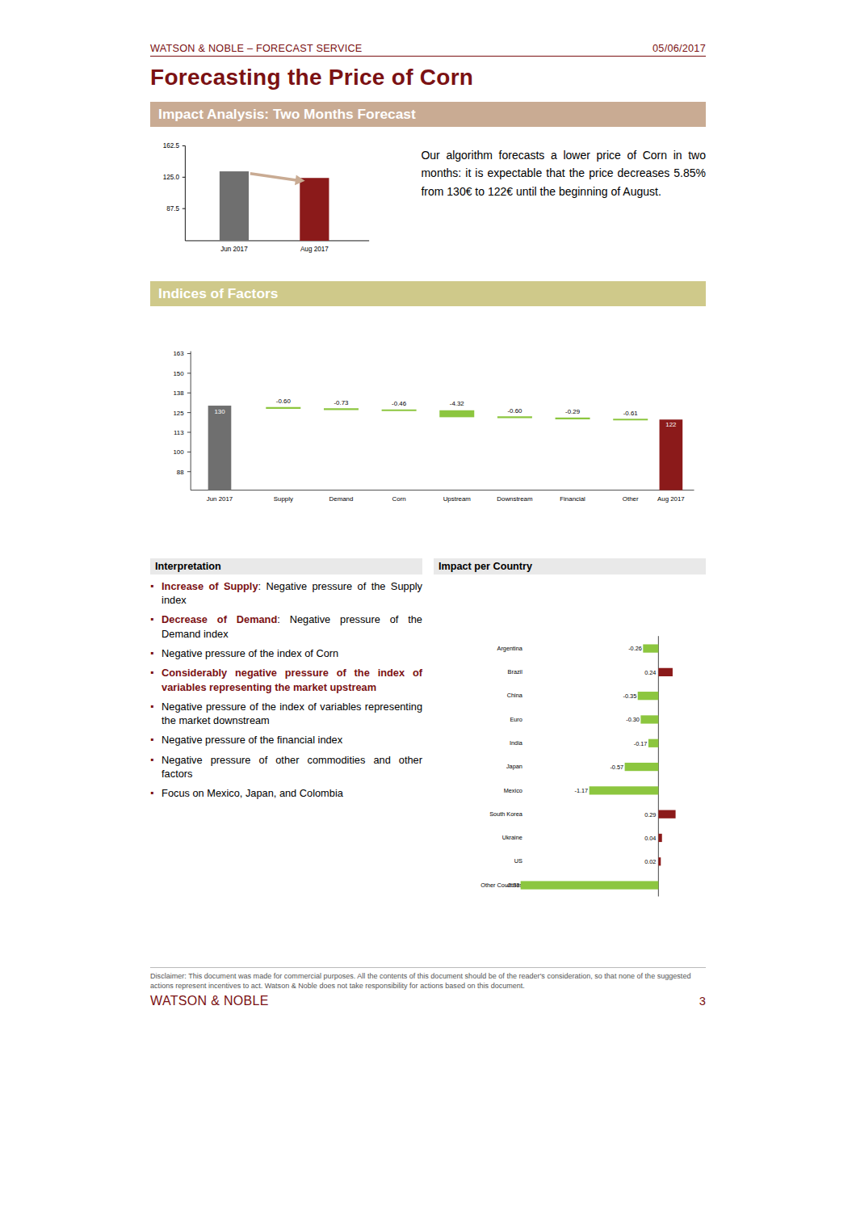WATSON & NOBLE – FORECAST SERVICE
05/06/2017
Forecasting the Price of Corn
Impact Analysis: Two Months Forecast
162.5 125.0 87.5 Jun 2017 Aug 2017
Our algorithm forecasts a lower price of Corn in two months: it is expectable that the price decreases 5.85% from 130€ to 122€ until the beginning of August.
Indices of Factors
163 150 138 125 113 100 88 130 -0.60 -0.73 -0.46 -4.32 -0.60 -0.29 -0.61 122 Jun 2017 Supply Demand Corn Upstream Downstream Financial Other Aug 2017
Interpretation
Increase of Supply: Negative pressure of the Supply index
Decrease of Demand: Negative pressure of the Demand index
Negative pressure of the index of Corn
Considerably negative pressure of the index of variables representing the market upstream
Negative pressure of the index of variables representing the market downstream
Negative pressure of the financial index
Negative pressure of other commodities and other factors
Focus on Mexico, Japan, and Colombia
Impact per Country
Argentina -0.26 Brazil 0.24 China -0.35 Euro -0.30 India -0.17 Japan -0.57 Mexico -1.17 South Korea 0.29 Ukraine 0.04 US 0.02 Other Countries -2.33
Disclaimer: This document was made for commercial purposes. All the contents of this document should be of the reader's consideration, so that none of the suggested actions represent incentives to act. Watson & Noble does not take responsibility for actions based on this document.
WATSON & NOBLE
3